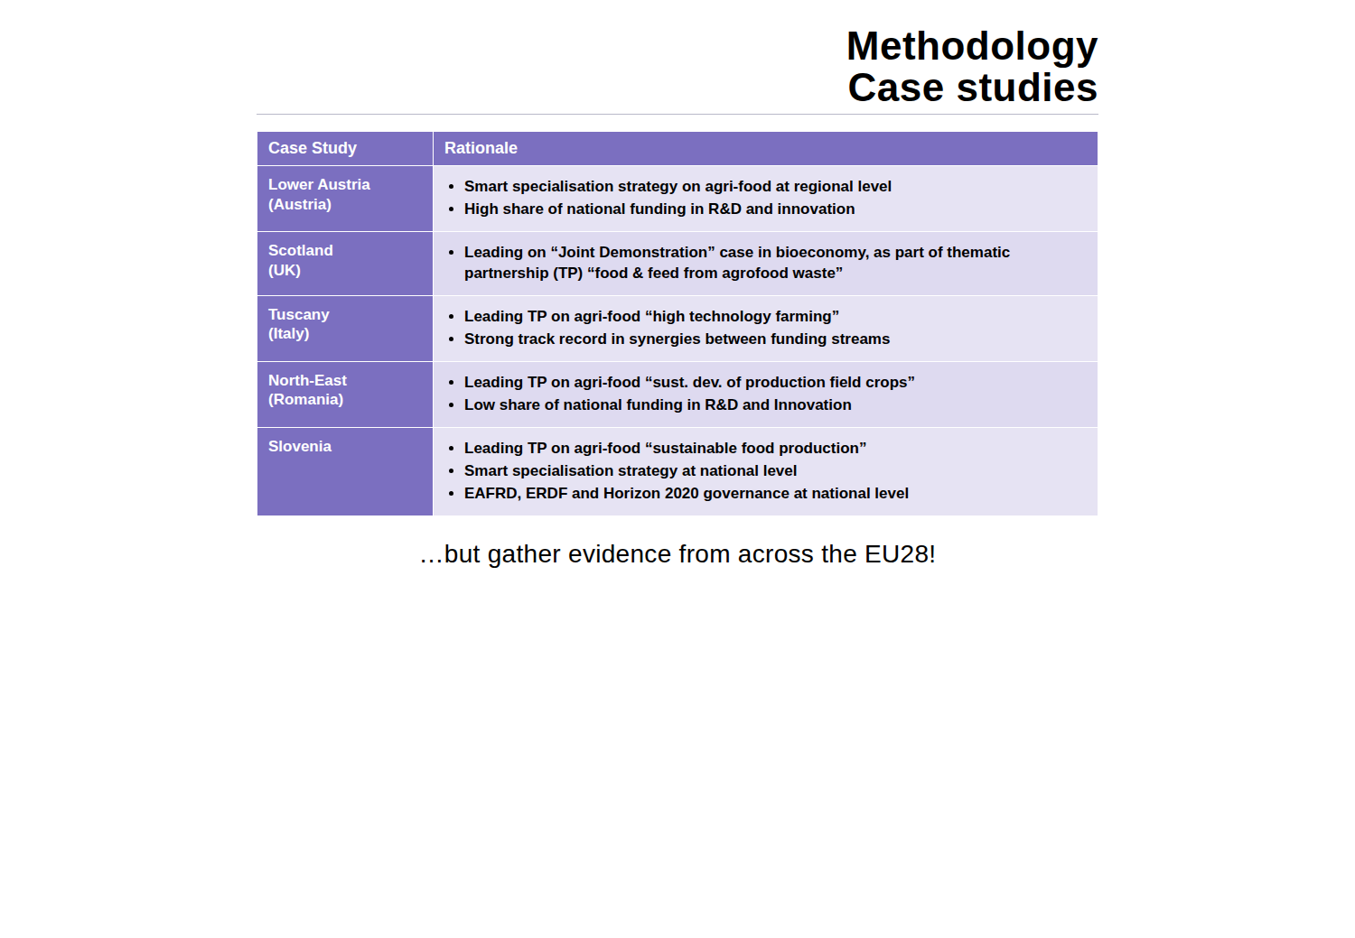Methodology
Case studies
| Case Study | Rationale |
| --- | --- |
| Lower Austria (Austria) | Smart specialisation strategy on agri-food at regional level High share of national funding in R&D and innovation |
| Scotland (UK) | Leading on “Joint Demonstration” case in bioeconomy, as part of thematic partnership (TP) “food & feed from agrofood waste” |
| Tuscany (Italy) | Leading TP on agri-food “high technology farming” Strong track record in synergies between funding streams |
| North-East (Romania) | Leading TP on agri-food “sust. dev. of production field crops” Low share of national funding in R&D and Innovation |
| Slovenia | Leading TP on agri-food “sustainable food production” Smart specialisation strategy at national level EAFRD, ERDF and Horizon 2020 governance at national level |
…but gather evidence from across the EU28!